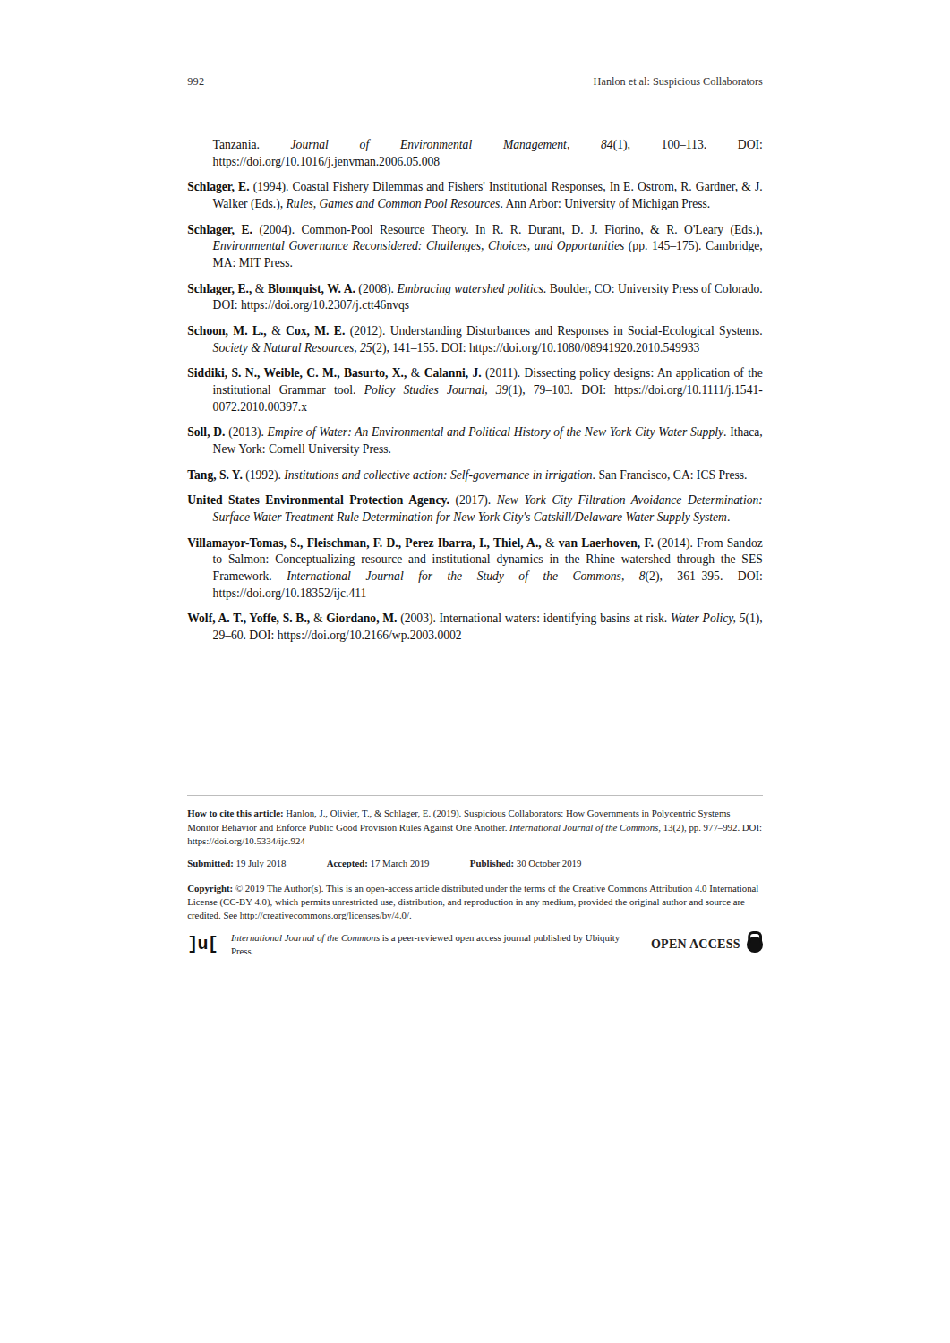992 Hanlon et al: Suspicious Collaborators
Tanzania. Journal of Environmental Management, 84(1), 100–113. DOI: https://doi.org/10.1016/j.jenvman.2006.05.008
Schlager, E. (1994). Coastal Fishery Dilemmas and Fishers' Institutional Responses, In E. Ostrom, R. Gardner, & J. Walker (Eds.), Rules, Games and Common Pool Resources. Ann Arbor: University of Michigan Press.
Schlager, E. (2004). Common-Pool Resource Theory. In R. R. Durant, D. J. Fiorino, & R. O'Leary (Eds.), Environmental Governance Reconsidered: Challenges, Choices, and Opportunities (pp. 145–175). Cambridge, MA: MIT Press.
Schlager, E., & Blomquist, W. A. (2008). Embracing watershed politics. Boulder, CO: University Press of Colorado. DOI: https://doi.org/10.2307/j.ctt46nvqs
Schoon, M. L., & Cox, M. E. (2012). Understanding Disturbances and Responses in Social-Ecological Systems. Society & Natural Resources, 25(2), 141–155. DOI: https://doi.org/10.1080/08941920.2010.549933
Siddiki, S. N., Weible, C. M., Basurto, X., & Calanni, J. (2011). Dissecting policy designs: An application of the institutional Grammar tool. Policy Studies Journal, 39(1), 79–103. DOI: https://doi.org/10.1111/j.1541-0072.2010.00397.x
Soll, D. (2013). Empire of Water: An Environmental and Political History of the New York City Water Supply. Ithaca, New York: Cornell University Press.
Tang, S. Y. (1992). Institutions and collective action: Self-governance in irrigation. San Francisco, CA: ICS Press.
United States Environmental Protection Agency. (2017). New York City Filtration Avoidance Determination: Surface Water Treatment Rule Determination for New York City's Catskill/Delaware Water Supply System.
Villamayor-Tomas, S., Fleischman, F. D., Perez Ibarra, I., Thiel, A., & van Laerhoven, F. (2014). From Sandoz to Salmon: Conceptualizing resource and institutional dynamics in the Rhine watershed through the SES Framework. International Journal for the Study of the Commons, 8(2), 361–395. DOI: https://doi.org/10.18352/ijc.411
Wolf, A. T., Yoffe, S. B., & Giordano, M. (2003). International waters: identifying basins at risk. Water Policy, 5(1), 29–60. DOI: https://doi.org/10.2166/wp.2003.0002
How to cite this article: Hanlon, J., Olivier, T., & Schlager, E. (2019). Suspicious Collaborators: How Governments in Polycentric Systems Monitor Behavior and Enforce Public Good Provision Rules Against One Another. International Journal of the Commons, 13(2), pp. 977–992. DOI: https://doi.org/10.5334/ijc.924
Submitted: 19 July 2018 Accepted: 17 March 2019 Published: 30 October 2019
Copyright: © 2019 The Author(s). This is an open-access article distributed under the terms of the Creative Commons Attribution 4.0 International License (CC-BY 4.0), which permits unrestricted use, distribution, and reproduction in any medium, provided the original author and source are credited. See http://creativecommons.org/licenses/by/4.0/.
]u[
International Journal of the Commons is a peer-reviewed open access journal published by Ubiquity Press.
OPEN ACCESS